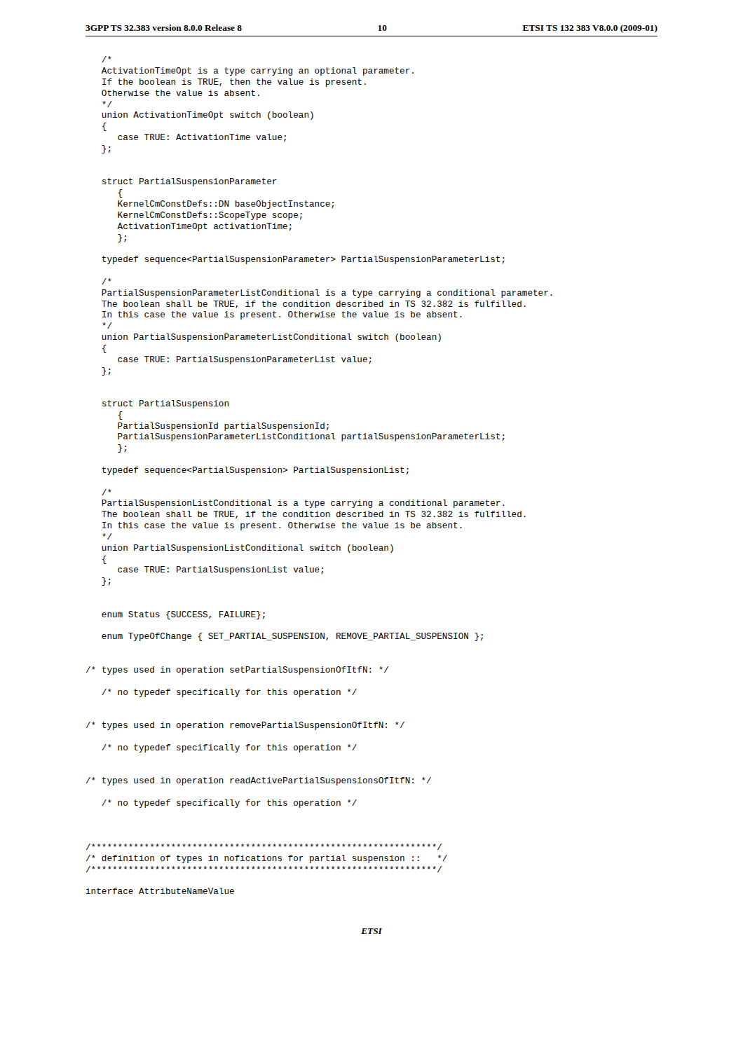3GPP TS 32.383 version 8.0.0 Release 8 10 ETSI TS 132 383 V8.0.0 (2009-01)
   /*
   ActivationTimeOpt is a type carrying an optional parameter.
   If the boolean is TRUE, then the value is present.
   Otherwise the value is absent.
   */
   union ActivationTimeOpt switch (boolean)
   {
      case TRUE: ActivationTime value;
   };


   struct PartialSuspensionParameter
      {
      KernelCmConstDefs::DN baseObjectInstance;
      KernelCmConstDefs::ScopeType scope;
      ActivationTimeOpt activationTime;
      };

   typedef sequence<PartialSuspensionParameter> PartialSuspensionParameterList;

   /*
   PartialSuspensionParameterListConditional is a type carrying a conditional parameter.
   The boolean shall be TRUE, if the condition described in TS 32.382 is fulfilled.
   In this case the value is present. Otherwise the value is be absent.
   */
   union PartialSuspensionParameterListConditional switch (boolean)
   {
      case TRUE: PartialSuspensionParameterList value;
   };


   struct PartialSuspension
      {
      PartialSuspensionId partialSuspensionId;
      PartialSuspensionParameterListConditional partialSuspensionParameterList;
      };

   typedef sequence<PartialSuspension> PartialSuspensionList;

   /*
   PartialSuspensionListConditional is a type carrying a conditional parameter.
   The boolean shall be TRUE, if the condition described in TS 32.382 is fulfilled.
   In this case the value is present. Otherwise the value is be absent.
   */
   union PartialSuspensionListConditional switch (boolean)
   {
      case TRUE: PartialSuspensionList value;
   };


   enum Status {SUCCESS, FAILURE};

   enum TypeOfChange { SET_PARTIAL_SUSPENSION, REMOVE_PARTIAL_SUSPENSION };


/* types used in operation setPartialSuspensionOfItfN: */

   /* no typedef specifically for this operation */


/* types used in operation removePartialSuspensionOfItfN: */

   /* no typedef specifically for this operation */


/* types used in operation readActivePartialSuspensionsOfItfN: */

   /* no typedef specifically for this operation */



/*****************************************************************/
/* definition of types in nofications for partial suspension ::   */
/*****************************************************************/

interface AttributeNameValue
ETSI